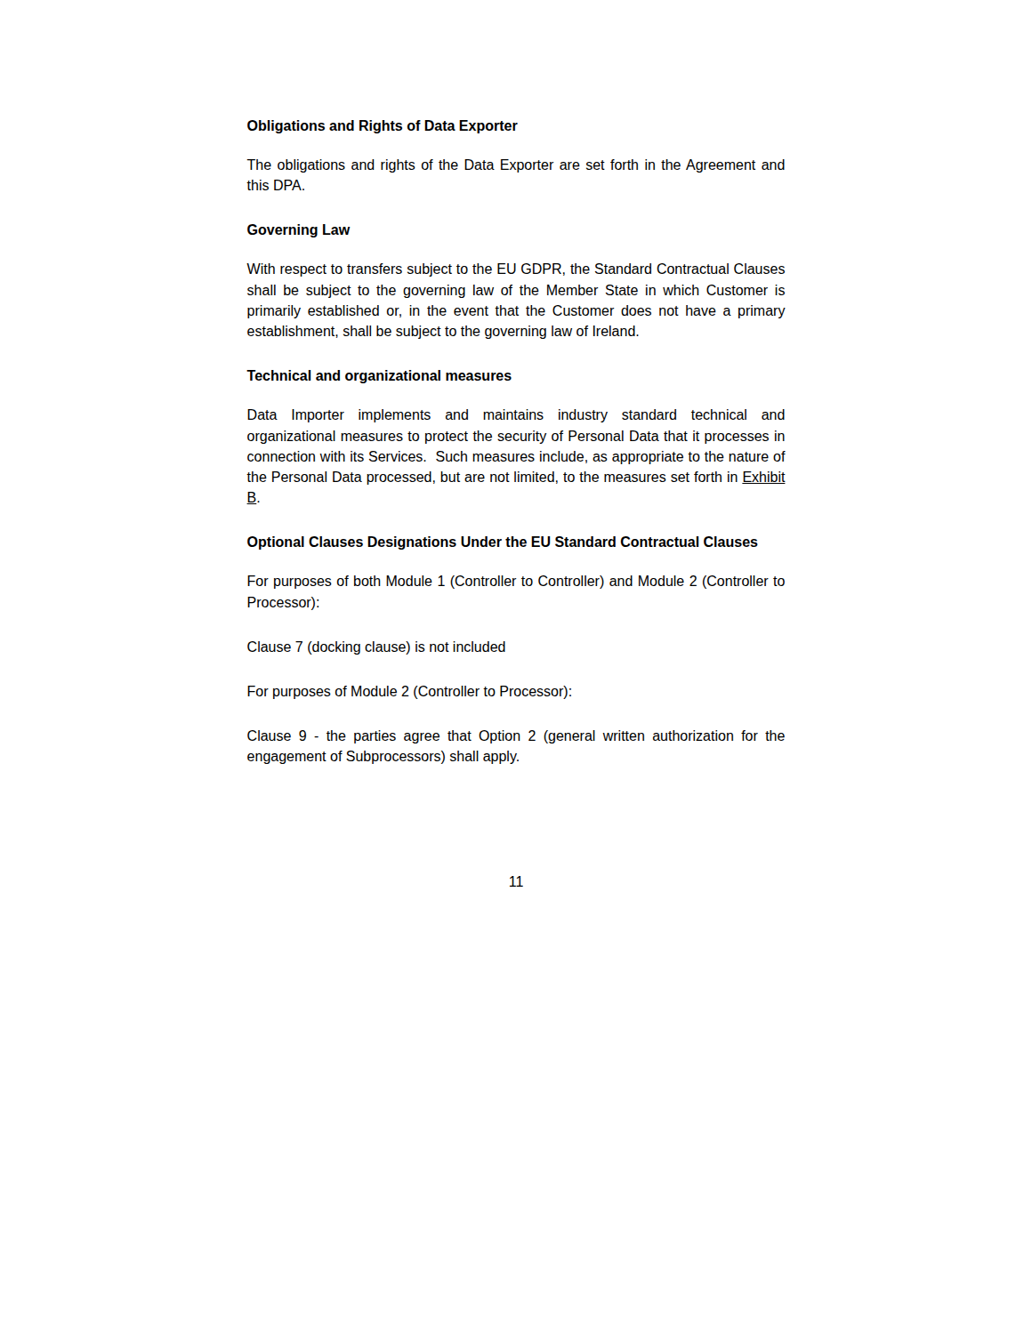Obligations and Rights of Data Exporter
The obligations and rights of the Data Exporter are set forth in the Agreement and this DPA.
Governing Law
With respect to transfers subject to the EU GDPR, the Standard Contractual Clauses shall be subject to the governing law of the Member State in which Customer is primarily established or, in the event that the Customer does not have a primary establishment, shall be subject to the governing law of Ireland.
Technical and organizational measures
Data Importer implements and maintains industry standard technical and organizational measures to protect the security of Personal Data that it processes in connection with its Services. Such measures include, as appropriate to the nature of the Personal Data processed, but are not limited, to the measures set forth in Exhibit B.
Optional Clauses Designations Under the EU Standard Contractual Clauses
For purposes of both Module 1 (Controller to Controller) and Module 2 (Controller to Processor):
Clause 7 (docking clause) is not included
For purposes of Module 2 (Controller to Processor):
Clause 9 - the parties agree that Option 2 (general written authorization for the engagement of Subprocessors) shall apply.
11